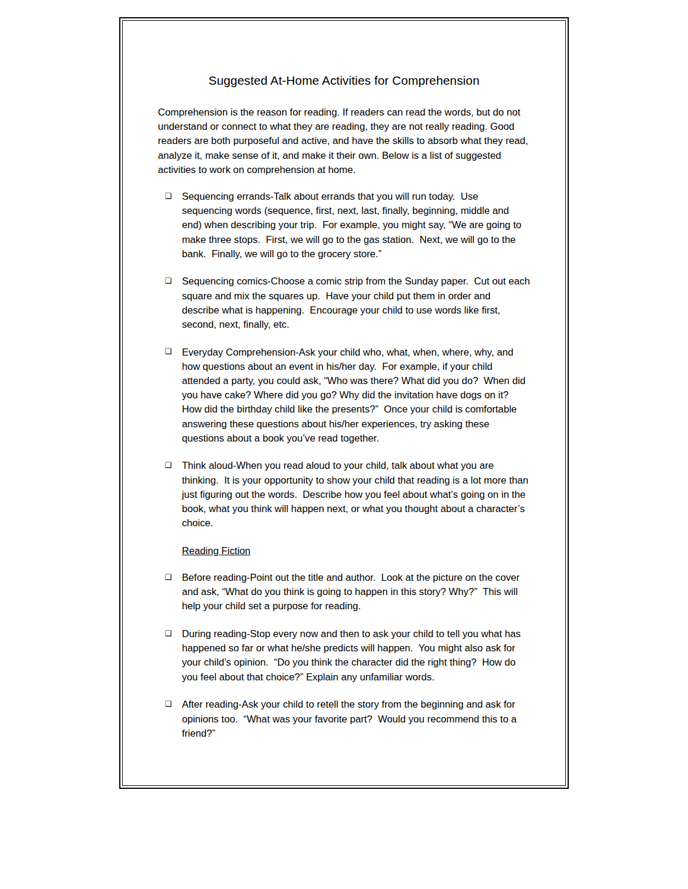Suggested At-Home Activities for Comprehension
Comprehension is the reason for reading. If readers can read the words, but do not understand or connect to what they are reading, they are not really reading. Good readers are both purposeful and active, and have the skills to absorb what they read, analyze it, make sense of it, and make it their own. Below is a list of suggested activities to work on comprehension at home.
Sequencing errands-Talk about errands that you will run today. Use sequencing words (sequence, first, next, last, finally, beginning, middle and end) when describing your trip. For example, you might say, “We are going to make three stops. First, we will go to the gas station. Next, we will go to the bank. Finally, we will go to the grocery store.”
Sequencing comics-Choose a comic strip from the Sunday paper. Cut out each square and mix the squares up. Have your child put them in order and describe what is happening. Encourage your child to use words like first, second, next, finally, etc.
Everyday Comprehension-Ask your child who, what, when, where, why, and how questions about an event in his/her day. For example, if your child attended a party, you could ask, “Who was there? What did you do? When did you have cake? Where did you go? Why did the invitation have dogs on it? How did the birthday child like the presents?” Once your child is comfortable answering these questions about his/her experiences, try asking these questions about a book you’ve read together.
Think aloud-When you read aloud to your child, talk about what you are thinking. It is your opportunity to show your child that reading is a lot more than just figuring out the words. Describe how you feel about what’s going on in the book, what you think will happen next, or what you thought about a character’s choice.
Reading Fiction
Before reading-Point out the title and author. Look at the picture on the cover and ask, “What do you think is going to happen in this story? Why?” This will help your child set a purpose for reading.
During reading-Stop every now and then to ask your child to tell you what has happened so far or what he/she predicts will happen. You might also ask for your child’s opinion. “Do you think the character did the right thing? How do you feel about that choice?” Explain any unfamiliar words.
After reading-Ask your child to retell the story from the beginning and ask for opinions too. “What was your favorite part? Would you recommend this to a friend?”